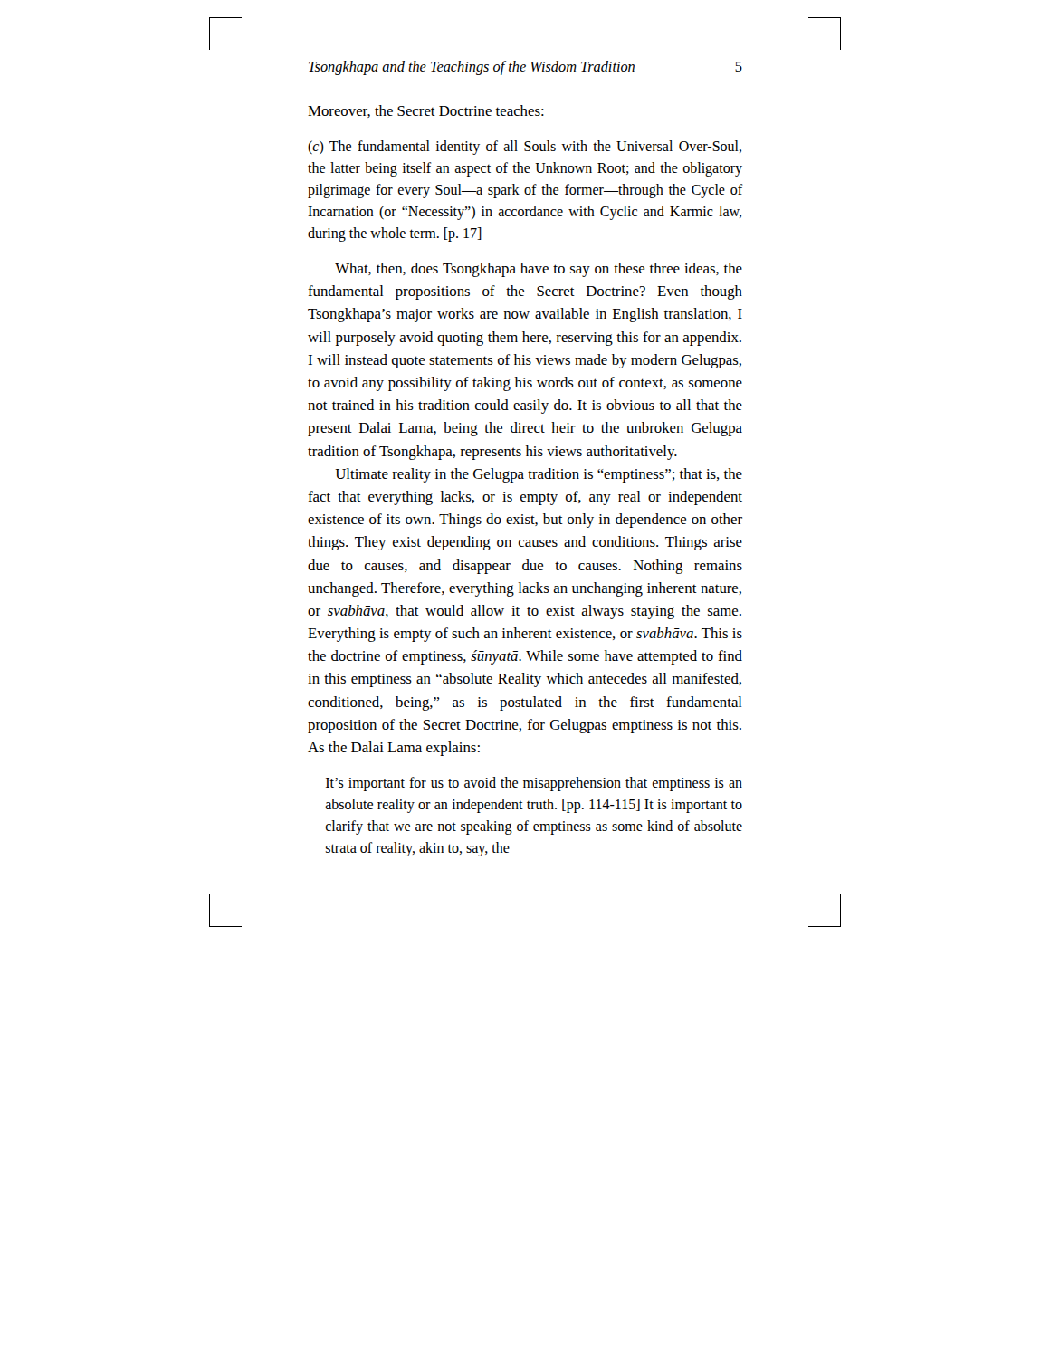Tsongkhapa and the Teachings of the Wisdom Tradition 5
Moreover, the Secret Doctrine teaches:
(c) The fundamental identity of all Souls with the Universal Over-Soul, the latter being itself an aspect of the Unknown Root; and the obligatory pilgrimage for every Soul—a spark of the former—through the Cycle of Incarnation (or “Necessity”) in accordance with Cyclic and Karmic law, during the whole term. [p. 17]
What, then, does Tsongkhapa have to say on these three ideas, the fundamental propositions of the Secret Doctrine? Even though Tsongkhapa’s major works are now available in English translation, I will purposely avoid quoting them here, reserving this for an appendix. I will instead quote statements of his views made by modern Gelugpas, to avoid any possibility of taking his words out of context, as someone not trained in his tradition could easily do. It is obvious to all that the present Dalai Lama, being the direct heir to the unbroken Gelugpa tradition of Tsongkhapa, represents his views authoritatively.
Ultimate reality in the Gelugpa tradition is “emptiness”; that is, the fact that everything lacks, or is empty of, any real or independent existence of its own. Things do exist, but only in dependence on other things. They exist depending on causes and conditions. Things arise due to causes, and disappear due to causes. Nothing remains unchanged. Therefore, everything lacks an unchanging inherent nature, or svabhāva, that would allow it to exist always staying the same. Everything is empty of such an inherent existence, or svabhāva. This is the doctrine of emptiness, śūnyatā. While some have attempted to find in this emptiness an “absolute Reality which antecedes all manifested, conditioned, being,” as is postulated in the first fundamental proposition of the Secret Doctrine, for Gelugpas emptiness is not this. As the Dalai Lama explains:
It’s important for us to avoid the misapprehension that emptiness is an absolute reality or an independent truth. [pp. 114-115] It is important to clarify that we are not speaking of emptiness as some kind of absolute strata of reality, akin to, say, the